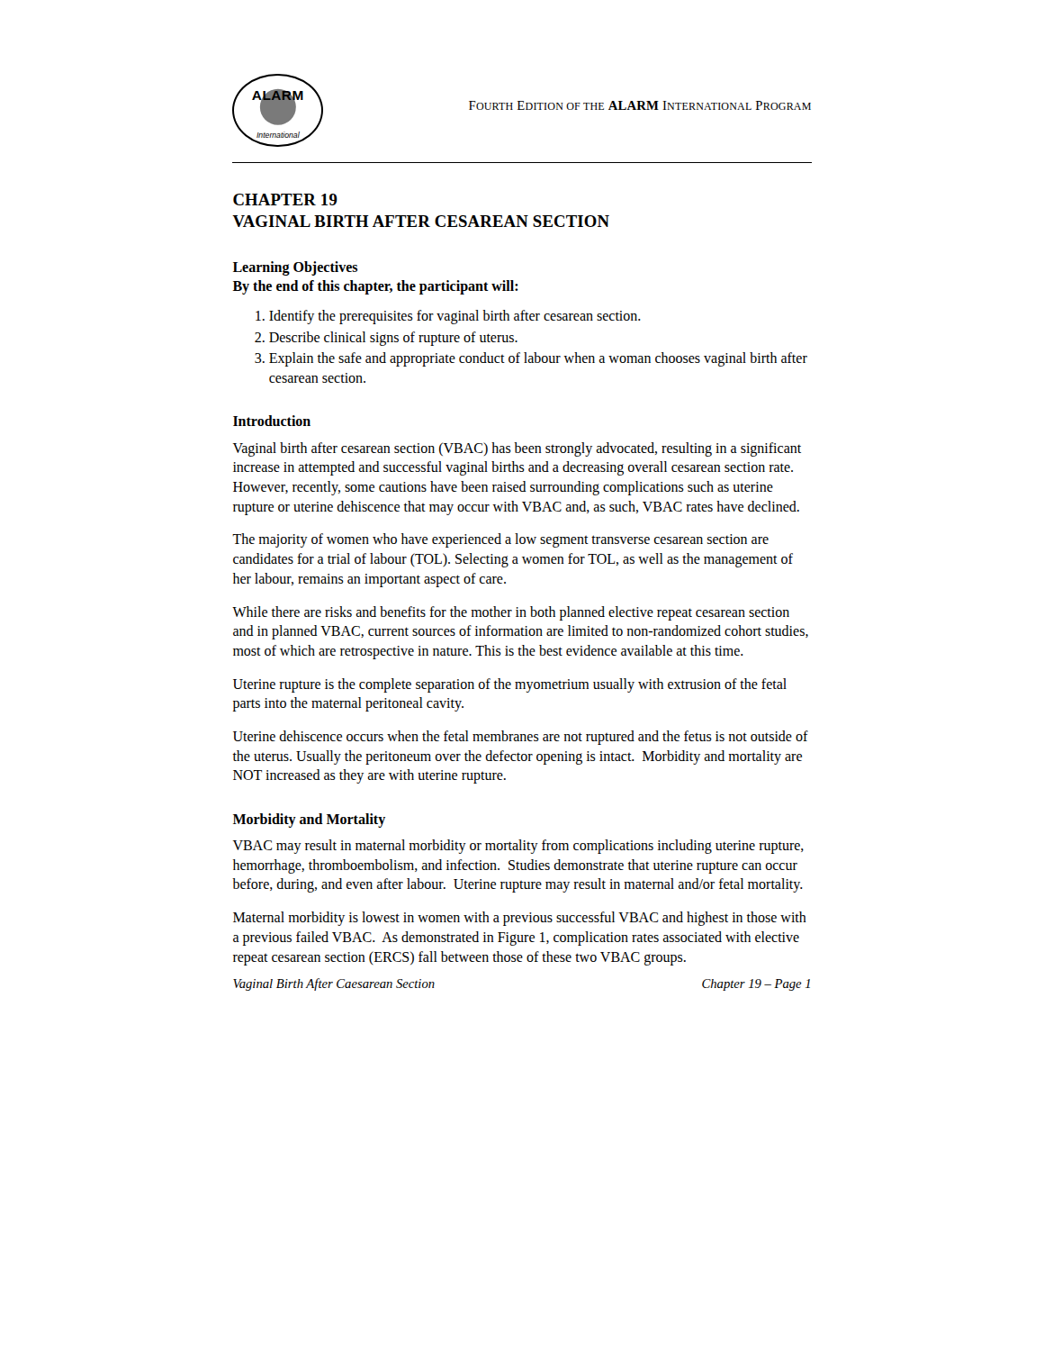ALARM
International
FOURTH EDITION OF THE ALARM INTERNATIONAL PROGRAM
CHAPTER 19
VAGINAL BIRTH AFTER CESAREAN SECTION
Learning Objectives
By the end of this chapter, the participant will:
Identify the prerequisites for vaginal birth after cesarean section.
Describe clinical signs of rupture of uterus.
Explain the safe and appropriate conduct of labour when a woman chooses vaginal birth after cesarean section.
Introduction
Vaginal birth after cesarean section (VBAC) has been strongly advocated, resulting in a significant increase in attempted and successful vaginal births and a decreasing overall cesarean section rate. However, recently, some cautions have been raised surrounding complications such as uterine rupture or uterine dehiscence that may occur with VBAC and, as such, VBAC rates have declined.
The majority of women who have experienced a low segment transverse cesarean section are candidates for a trial of labour (TOL). Selecting a women for TOL, as well as the management of her labour, remains an important aspect of care.
While there are risks and benefits for the mother in both planned elective repeat cesarean section and in planned VBAC, current sources of information are limited to non-randomized cohort studies, most of which are retrospective in nature. This is the best evidence available at this time.
Uterine rupture is the complete separation of the myometrium usually with extrusion of the fetal parts into the maternal peritoneal cavity.
Uterine dehiscence occurs when the fetal membranes are not ruptured and the fetus is not outside of the uterus. Usually the peritoneum over the defector opening is intact. Morbidity and mortality are NOT increased as they are with uterine rupture.
Morbidity and Mortality
VBAC may result in maternal morbidity or mortality from complications including uterine rupture, hemorrhage, thromboembolism, and infection. Studies demonstrate that uterine rupture can occur before, during, and even after labour. Uterine rupture may result in maternal and/or fetal mortality.
Maternal morbidity is lowest in women with a previous successful VBAC and highest in those with a previous failed VBAC. As demonstrated in Figure 1, complication rates associated with elective repeat cesarean section (ERCS) fall between those of these two VBAC groups.
Vaginal Birth After Caesarean Section Chapter 19 – Page 1